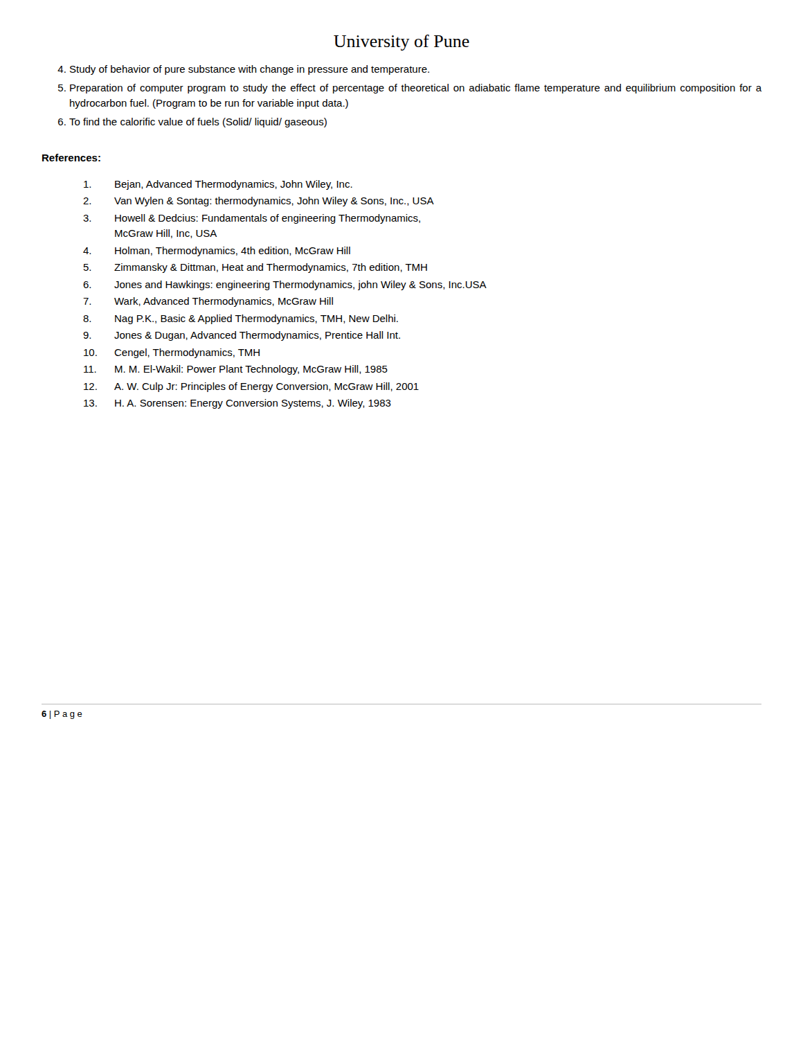University of Pune
Study of behavior of pure substance with change in pressure and temperature.
Preparation of computer program to study the effect of percentage of theoretical on adiabatic flame temperature and equilibrium composition for a hydrocarbon fuel. (Program to be run for variable input data.)
To find the calorific value of fuels (Solid/ liquid/ gaseous)
References:
| 1. | Bejan, Advanced Thermodynamics, John Wiley, Inc. |
| 2. | Van Wylen & Sontag: thermodynamics, John Wiley & Sons, Inc., USA |
| 3. | Howell & Dedcius: Fundamentals of engineering Thermodynamics, McGraw Hill, Inc, USA |
| 4. | Holman, Thermodynamics, 4th edition, McGraw Hill |
| 5. | Zimmansky & Dittman, Heat and Thermodynamics, 7th edition, TMH |
| 6. | Jones and Hawkings: engineering Thermodynamics, john Wiley & Sons, Inc.USA |
| 7. | Wark, Advanced Thermodynamics, McGraw Hill |
| 8. | Nag P.K., Basic & Applied Thermodynamics, TMH, New Delhi. |
| 9. | Jones & Dugan, Advanced Thermodynamics, Prentice Hall Int. |
| 10. | Cengel, Thermodynamics, TMH |
| 11. | M. M. El-Wakil: Power Plant Technology, McGraw Hill, 1985 |
| 12. | A. W. Culp Jr: Principles of Energy Conversion, McGraw Hill, 2001 |
| 13. | H. A. Sorensen: Energy Conversion Systems, J. Wiley, 1983 |
6 | P a g e